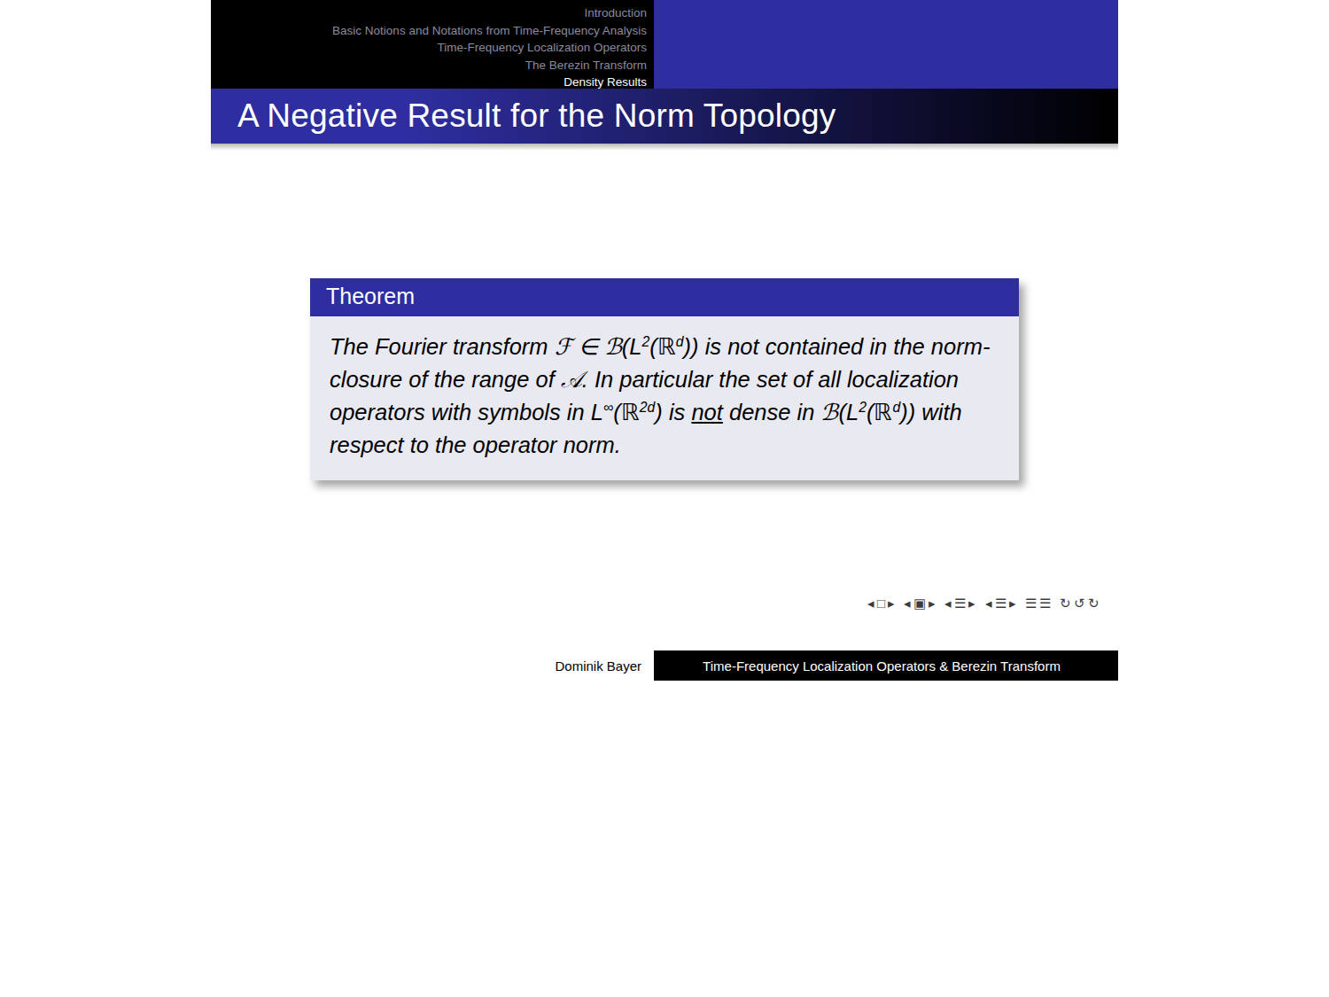Introduction
Basic Notions and Notations from Time-Frequency Analysis
Time-Frequency Localization Operators
The Berezin Transform
Density Results
A Negative Result for the Norm Topology
Theorem
The Fourier transform ℱ ∈ ℬ(L2(ℝd)) is not contained in the norm-closure of the range of 𝒜. In particular the set of all localization operators with symbols in L∞(ℝ2d) is not dense in ℬ(L2(ℝd)) with respect to the operator norm.
◂□▸ ◂▣▸ ◂☰▸ ◂☰▸ ☰☰ ↻↺↻
Dominik Bayer
Time-Frequency Localization Operators & Berezin Transform